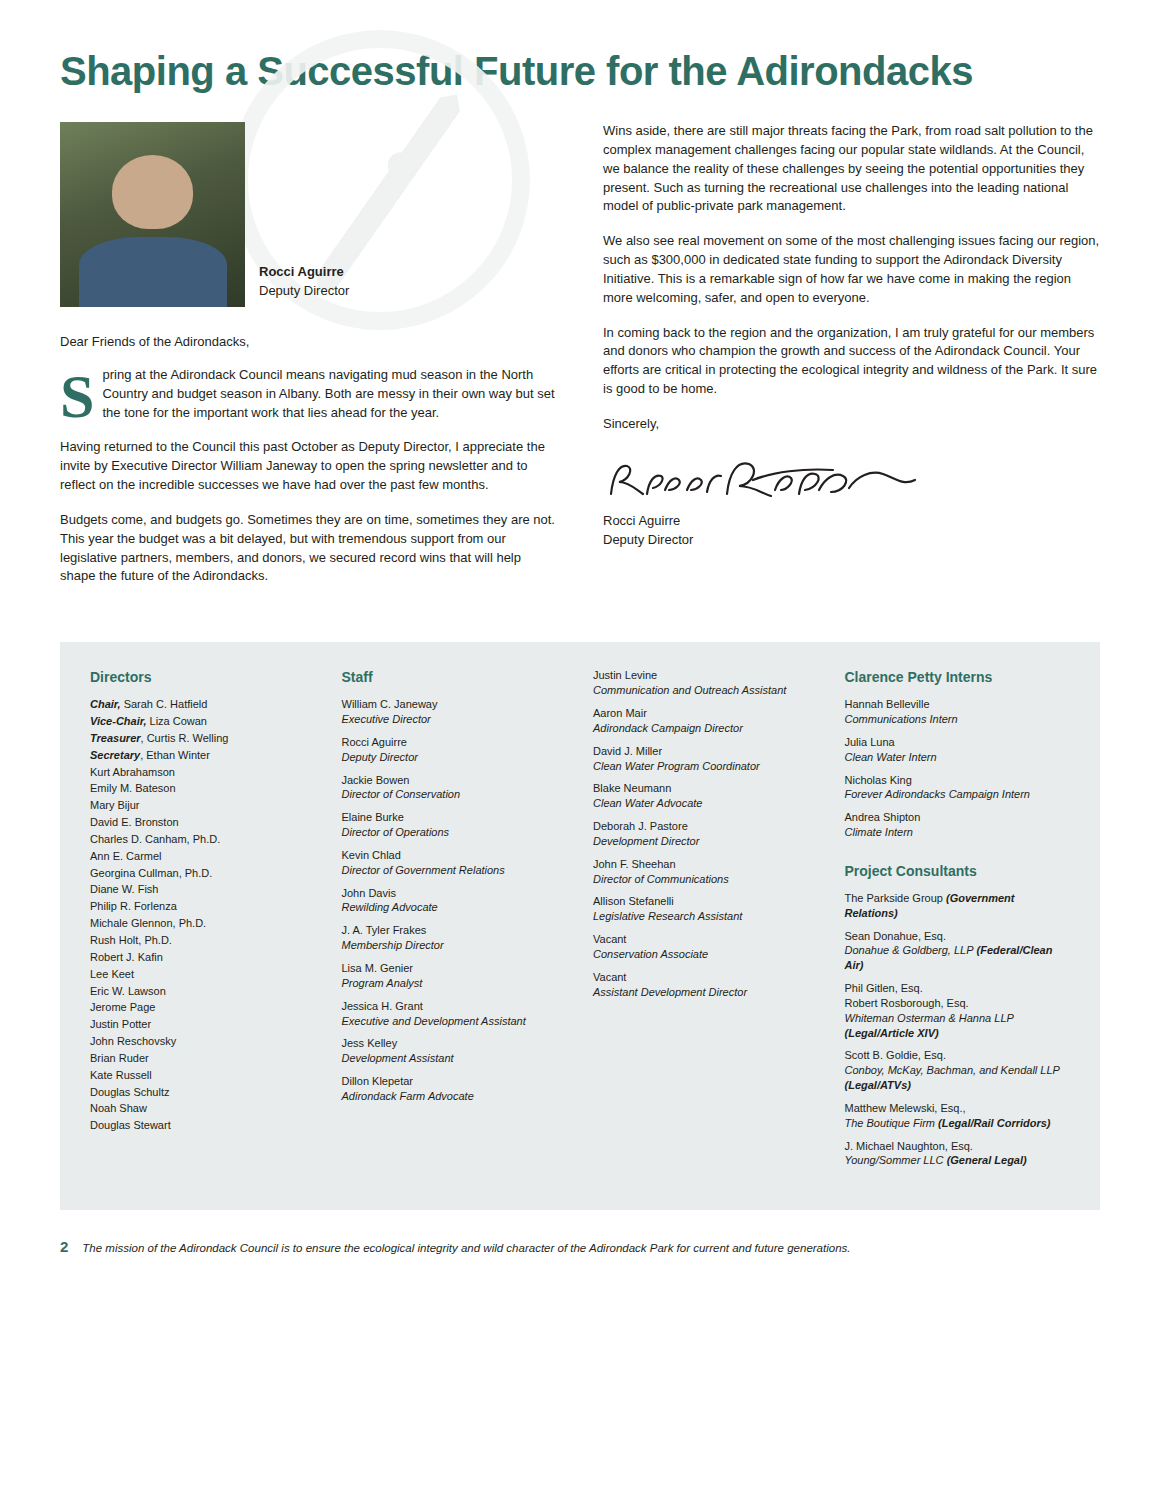Shaping a Successful Future for the Adirondacks
Rocci Aguirre
Deputy Director
Dear Friends of the Adirondacks,
Spring at the Adirondack Council means navigating mud season in the North Country and budget season in Albany. Both are messy in their own way but set the tone for the important work that lies ahead for the year.
Having returned to the Council this past October as Deputy Director, I appreciate the invite by Executive Director William Janeway to open the spring newsletter and to reflect on the incredible successes we have had over the past few months.
Budgets come, and budgets go. Sometimes they are on time, sometimes they are not. This year the budget was a bit delayed, but with tremendous support from our legislative partners, members, and donors, we secured record wins that will help shape the future of the Adirondacks.
Wins aside, there are still major threats facing the Park, from road salt pollution to the complex management challenges facing our popular state wildlands. At the Council, we balance the reality of these challenges by seeing the potential opportunities they present. Such as turning the recreational use challenges into the leading national model of public-private park management.
We also see real movement on some of the most challenging issues facing our region, such as $300,000 in dedicated state funding to support the Adirondack Diversity Initiative. This is a remarkable sign of how far we have come in making the region more welcoming, safer, and open to everyone.
In coming back to the region and the organization, I am truly grateful for our members and donors who champion the growth and success of the Adirondack Council. Your efforts are critical in protecting the ecological integrity and wildness of the Park. It sure is good to be home.
Sincerely,
Rocci Aguirre
Deputy Director
Directors
Chair, Sarah C. Hatfield
Vice-Chair, Liza Cowan
Treasurer, Curtis R. Welling
Secretary, Ethan Winter
Kurt Abrahamson
Emily M. Bateson
Mary Bijur
David E. Bronston
Charles D. Canham, Ph.D.
Ann E. Carmel
Georgina Cullman, Ph.D.
Diane W. Fish
Philip R. Forlenza
Michale Glennon, Ph.D.
Rush Holt, Ph.D.
Robert J. Kafin
Lee Keet
Eric W. Lawson
Jerome Page
Justin Potter
John Reschovsky
Brian Ruder
Kate Russell
Douglas Schultz
Noah Shaw
Douglas Stewart
Staff
William C. JanewayExecutive Director
Rocci AguirreDeputy Director
Jackie BowenDirector of Conservation
Elaine BurkeDirector of Operations
Kevin ChladDirector of Government Relations
John DavisRewilding Advocate
J. A. Tyler FrakesMembership Director
Lisa M. GenierProgram Analyst
Jessica H. GrantExecutive and Development Assistant
Jess KelleyDevelopment Assistant
Dillon KlepetarAdirondack Farm Advocate
Justin LevineCommunication and Outreach Assistant
Aaron MairAdirondack Campaign Director
David J. MillerClean Water Program Coordinator
Blake NeumannClean Water Advocate
Deborah J. PastoreDevelopment Director
John F. SheehanDirector of Communications
Allison StefanelliLegislative Research Assistant
VacantConservation Associate
VacantAssistant Development Director
Clarence Petty Interns
Hannah BellevilleCommunications Intern
Julia LunaClean Water Intern
Nicholas KingForever Adirondacks Campaign Intern
Andrea ShiptonClimate Intern
Project Consultants
The Parkside Group (Government Relations)
Sean Donahue, Esq.
Donahue & Goldberg, LLP (Federal/Clean Air)
Phil Gitlen, Esq.
Robert Rosborough, Esq.
Whiteman Osterman & Hanna LLP (Legal/Article XIV)
Scott B. Goldie, Esq.
Conboy, McKay, Bachman, and Kendall LLP (Legal/ATVs)
Matthew Melewski, Esq.,
The Boutique Firm (Legal/Rail Corridors)
J. Michael Naughton, Esq.
Young/Sommer LLC (General Legal)
2 The mission of the Adirondack Council is to ensure the ecological integrity and wild character of the Adirondack Park for current and future generations.